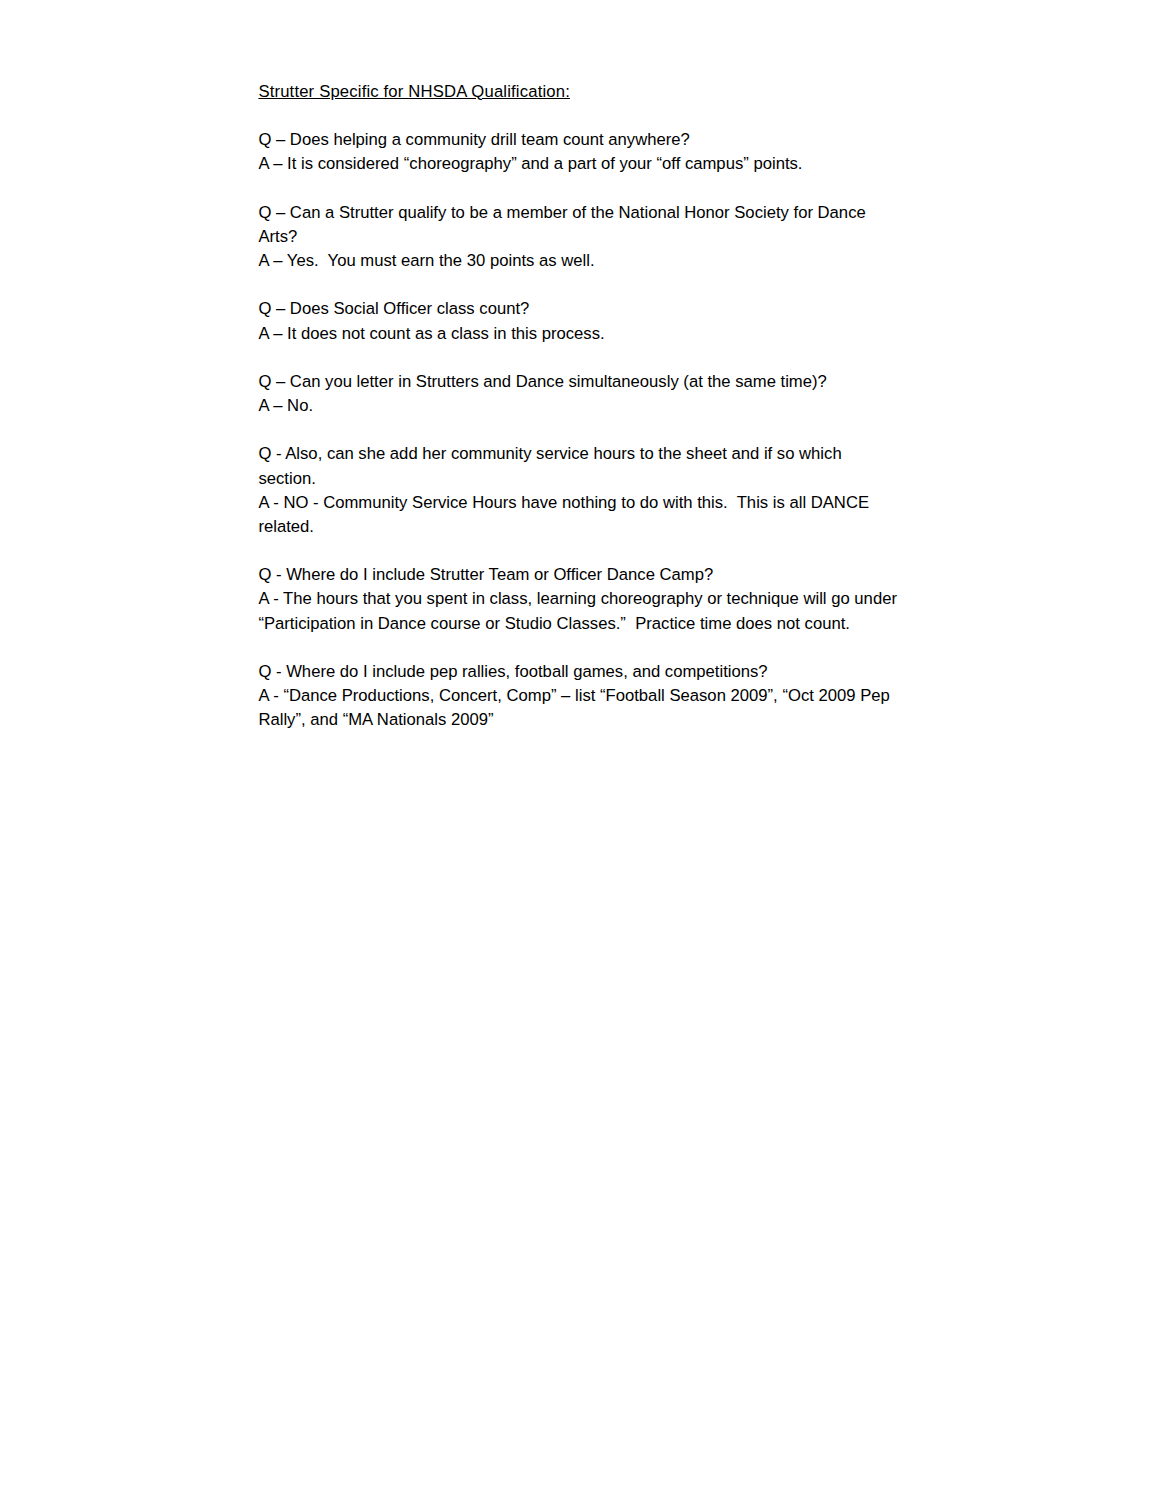Strutter Specific for NHSDA Qualification:
Q – Does helping a community drill team count anywhere?
A – It is considered “choreography” and a part of your “off campus” points.
Q – Can a Strutter qualify to be a member of the National Honor Society for Dance Arts?
A – Yes. You must earn the 30 points as well.
Q – Does Social Officer class count?
A – It does not count as a class in this process.
Q – Can you letter in Strutters and Dance simultaneously (at the same time)?
A – No.
Q - Also, can she add her community service hours to the sheet and if so which section.
A - NO - Community Service Hours have nothing to do with this. This is all DANCE related.
Q - Where do I include Strutter Team or Officer Dance Camp?
A - The hours that you spent in class, learning choreography or technique will go under “Participation in Dance course or Studio Classes.” Practice time does not count.
Q - Where do I include pep rallies, football games, and competitions?
A - “Dance Productions, Concert, Comp” – list “Football Season 2009”, “Oct 2009 Pep Rally”, and “MA Nationals 2009”